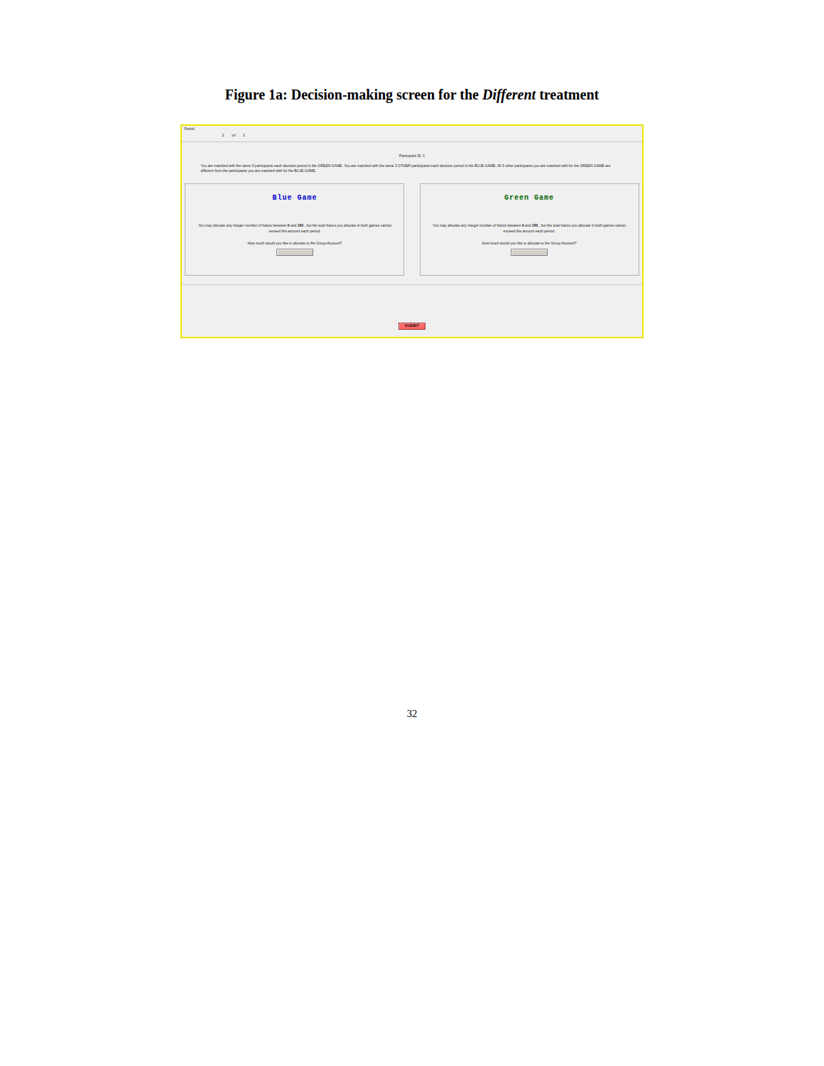Figure 1a: Decision-making screen for the Different treatment
Period
1 of 1
Participant ID: 1
You are matched with the same 3 participants each decision period in the GREEN GAME. You are matched with the same 3 OTHER participants each decision period in the BLUE GAME. All 3 other participants you are matched with for the GREEN GAME are different from the participants you are matched with for the BLUE GAME.
Blue Game
You may allocate any integer number of francs between 0 and 160 , but the total francs you allocate in both games cannot exceed this amount each period.
How much would you like to allocate to the Group Account?
Green Game
You may allocate any integer number of francs between 0 and 160 , but the total francs you allocate in both games cannot exceed this amount each period.
How much would you like to allocate to the Group Account?
SUBMIT
32